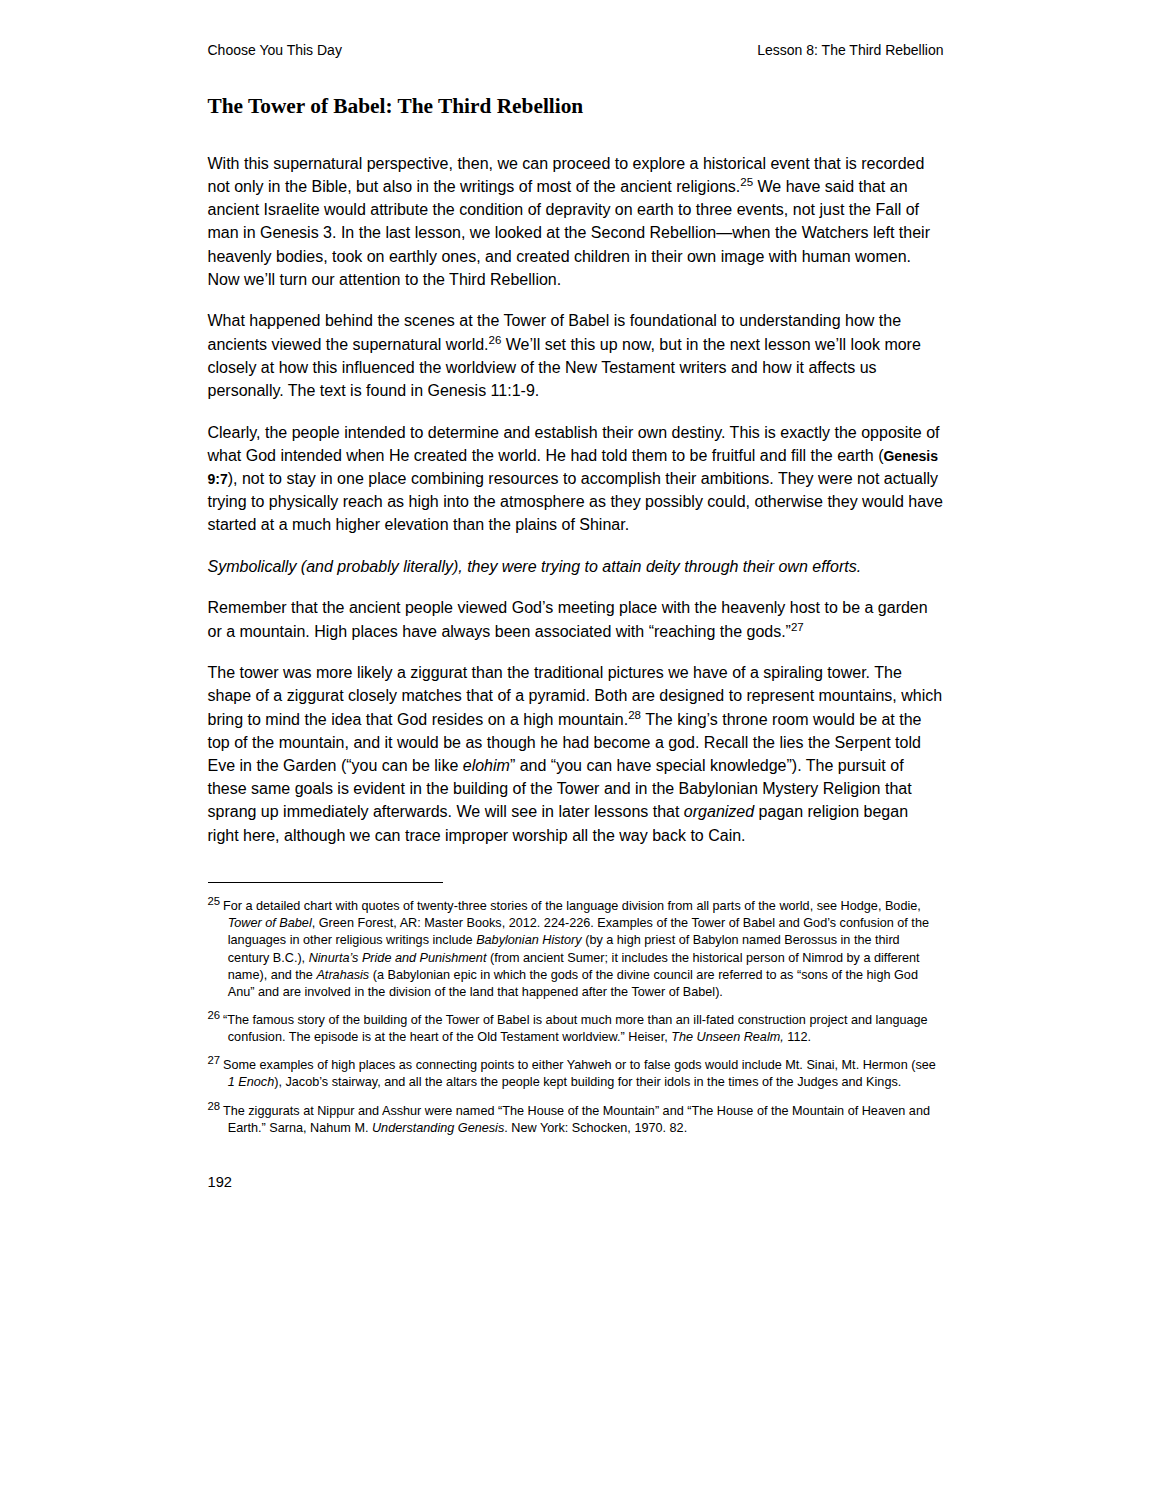Choose You This Day Lesson 8: The Third Rebellion
The Tower of Babel: The Third Rebellion
With this supernatural perspective, then, we can proceed to explore a historical event that is recorded not only in the Bible, but also in the writings of most of the ancient religions.25 We have said that an ancient Israelite would attribute the condition of depravity on earth to three events, not just the Fall of man in Genesis 3. In the last lesson, we looked at the Second Rebellion—when the Watchers left their heavenly bodies, took on earthly ones, and created children in their own image with human women. Now we’ll turn our attention to the Third Rebellion.
What happened behind the scenes at the Tower of Babel is foundational to understanding how the ancients viewed the supernatural world.26 We’ll set this up now, but in the next lesson we’ll look more closely at how this influenced the worldview of the New Testament writers and how it affects us personally. The text is found in Genesis 11:1-9.
Clearly, the people intended to determine and establish their own destiny. This is exactly the opposite of what God intended when He created the world. He had told them to be fruitful and fill the earth (Genesis 9:7), not to stay in one place combining resources to accomplish their ambitions. They were not actually trying to physically reach as high into the atmosphere as they possibly could, otherwise they would have started at a much higher elevation than the plains of Shinar.
Symbolically (and probably literally), they were trying to attain deity through their own efforts.
Remember that the ancient people viewed God’s meeting place with the heavenly host to be a garden or a mountain. High places have always been associated with “reaching the gods.”27
The tower was more likely a ziggurat than the traditional pictures we have of a spiraling tower. The shape of a ziggurat closely matches that of a pyramid. Both are designed to represent mountains, which bring to mind the idea that God resides on a high mountain.28 The king’s throne room would be at the top of the mountain, and it would be as though he had become a god. Recall the lies the Serpent told Eve in the Garden (“you can be like elohim” and “you can have special knowledge”). The pursuit of these same goals is evident in the building of the Tower and in the Babylonian Mystery Religion that sprang up immediately afterwards. We will see in later lessons that organized pagan religion began right here, although we can trace improper worship all the way back to Cain.
25 For a detailed chart with quotes of twenty-three stories of the language division from all parts of the world, see Hodge, Bodie, Tower of Babel, Green Forest, AR: Master Books, 2012. 224-226. Examples of the Tower of Babel and God’s confusion of the languages in other religious writings include Babylonian History (by a high priest of Babylon named Berossus in the third century B.C.), Ninurta’s Pride and Punishment (from ancient Sumer; it includes the historical person of Nimrod by a different name), and the Atrahasis (a Babylonian epic in which the gods of the divine council are referred to as “sons of the high God Anu” and are involved in the division of the land that happened after the Tower of Babel).
26“The famous story of the building of the Tower of Babel is about much more than an ill-fated construction project and language confusion. The episode is at the heart of the Old Testament worldview.” Heiser, The Unseen Realm, 112.
27 Some examples of high places as connecting points to either Yahweh or to false gods would include Mt. Sinai, Mt. Hermon (see 1 Enoch), Jacob’s stairway, and all the altars the people kept building for their idols in the times of the Judges and Kings.
28 The ziggurats at Nippur and Asshur were named “The House of the Mountain” and “The House of the Mountain of Heaven and Earth.” Sarna, Nahum M. Understanding Genesis. New York: Schocken, 1970. 82.
192